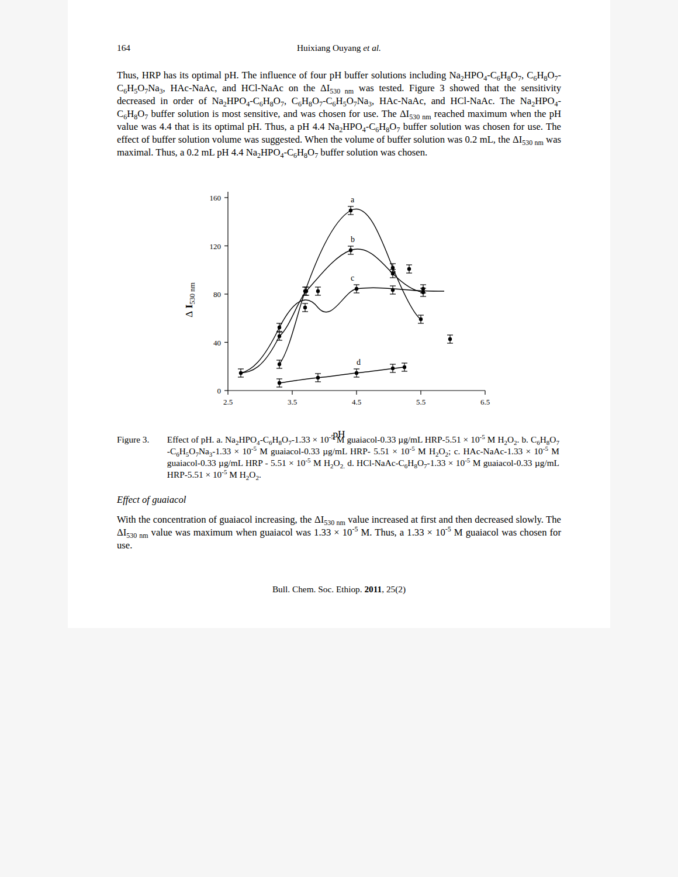164
Huixiang Ouyang et al.
Thus, HRP has its optimal pH. The influence of four pH buffer solutions including Na2HPO4-C6H8O7, C6H8O7-C6H5O7Na3, HAc-NaAc, and HCl-NaAc on the ΔI530 nm was tested. Figure 3 showed that the sensitivity decreased in order of Na2HPO4-C6H8O7, C6H8O7-C6H5O7Na3, HAc-NaAc, and HCl-NaAc. The Na2HPO4-C6H8O7 buffer solution is most sensitive, and was chosen for use. The ΔI530 nm reached maximum when the pH value was 4.4 that is its optimal pH. Thus, a pH 4.4 Na2HPO4-C6H8O7 buffer solution was chosen for use. The effect of buffer solution volume was suggested. When the volume of buffer solution was 0.2 mL, the ΔI530 nm was maximal. Thus, a 0.2 mL pH 4.4 Na2HPO4-C6H8O7 buffer solution was chosen.
Δ I530 nm
160 120 80 40 0 2.5 3.5 4.5 5.5 6.5 a b c d
pH
Figure 3. Effect of pH. a. Na2HPO4-C6H8O7-1.33 × 10-5 M guaiacol-0.33 µg/mL HRP-5.51 × 10-5 M H2O2. b. C6H8O7 -C6H5O7Na3-1.33 × 10-5 M guaiacol-0.33 µg/mL HRP- 5.51 × 10-5 M H2O2; c. HAc-NaAc-1.33 × 10-5 M guaiacol-0.33 µg/mL HRP - 5.51 × 10-5 M H2O2. d. HCl-NaAc-C6H8O7-1.33 × 10-5 M guaiacol-0.33 µg/mL HRP-5.51 × 10-5 M H2O2.
Effect of guaiacol
With the concentration of guaiacol increasing, the ΔI530 nm value increased at first and then decreased slowly. The ΔI530 nm value was maximum when guaiacol was 1.33 × 10-5 M. Thus, a 1.33 × 10-5 M guaiacol was chosen for use.
Bull. Chem. Soc. Ethiop. 2011, 25(2)